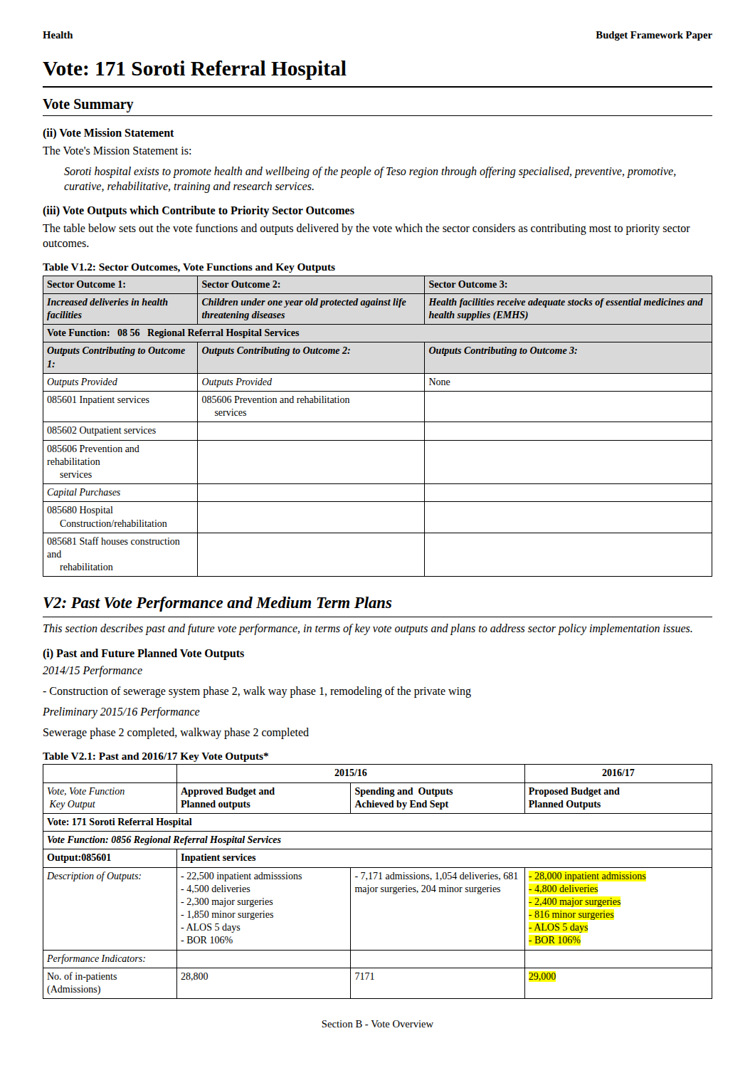Health Budget Framework Paper
Vote: 171 Soroti Referral Hospital
Vote Summary
(ii) Vote Mission Statement
The Vote's Mission Statement is:
Soroti hospital exists to promote health and wellbeing of the people of Teso region through offering specialised, preventive, promotive, curative, rehabilitative, training and research services.
(iii) Vote Outputs which Contribute to Priority Sector Outcomes
The table below sets out the vote functions and outputs delivered by the vote which the sector considers as contributing most to priority sector outcomes.
Table V1.2: Sector Outcomes, Vote Functions and Key Outputs
| Sector Outcome 1: | Sector Outcome 2: | Sector Outcome 3: |
| Increased deliveries in health facilities | Children under one year old protected against life threatening diseases | Health facilities receive adequate stocks of essential medicines and health supplies (EMHS) |
| Vote Function: 08 56 Regional Referral Hospital Services |
| Outputs Contributing to Outcome 1: | Outputs Contributing to Outcome 2: | Outputs Contributing to Outcome 3: |
| Outputs Provided | Outputs Provided | None |
| 085601 Inpatient services | 085606 Prevention and rehabilitation services | |
| 085602 Outpatient services | | |
| 085606 Prevention and rehabilitation services | | |
| Capital Purchases | | |
| 085680 Hospital Construction/rehabilitation | | |
| 085681 Staff houses construction and rehabilitation | | |
V2: Past Vote Performance and Medium Term Plans
This section describes past and future vote performance, in terms of key vote outputs and plans to address sector policy implementation issues.
(i) Past and Future Planned Vote Outputs
2014/15 Performance
- Construction of sewerage system phase 2, walk way phase 1, remodeling of the private wing
Preliminary 2015/16 Performance
Sewerage phase 2 completed, walkway phase 2 completed
Table V2.1: Past and 2016/17 Key Vote Outputs*
| | 2015/16 | 2016/17 |
| Vote, Vote Function Key Output | Approved Budget and Planned outputs | Spending and Outputs Achieved by End Sept | Proposed Budget and Planned Outputs |
| Vote: 171 Soroti Referral Hospital |
| Vote Function: 0856 Regional Referral Hospital Services |
| Output:085601 | Inpatient services |
| Description of Outputs: | - 22,500 inpatient admisssions - 4,500 deliveries - 2,300 major surgeries - 1,850 minor surgeries - ALOS 5 days - BOR 106% | - 7,171 admissions, 1,054 deliveries, 681 major surgeries, 204 minor surgeries | - 28,000 inpatient admissions - 4,800 deliveries - 2,400 major surgeries - 816 minor surgeries - ALOS 5 days - BOR 106% |
| Performance Indicators: | | | |
| No. of in-patients (Admissions) | 28,800 | 7171 | 29,000 |
Section B - Vote Overview